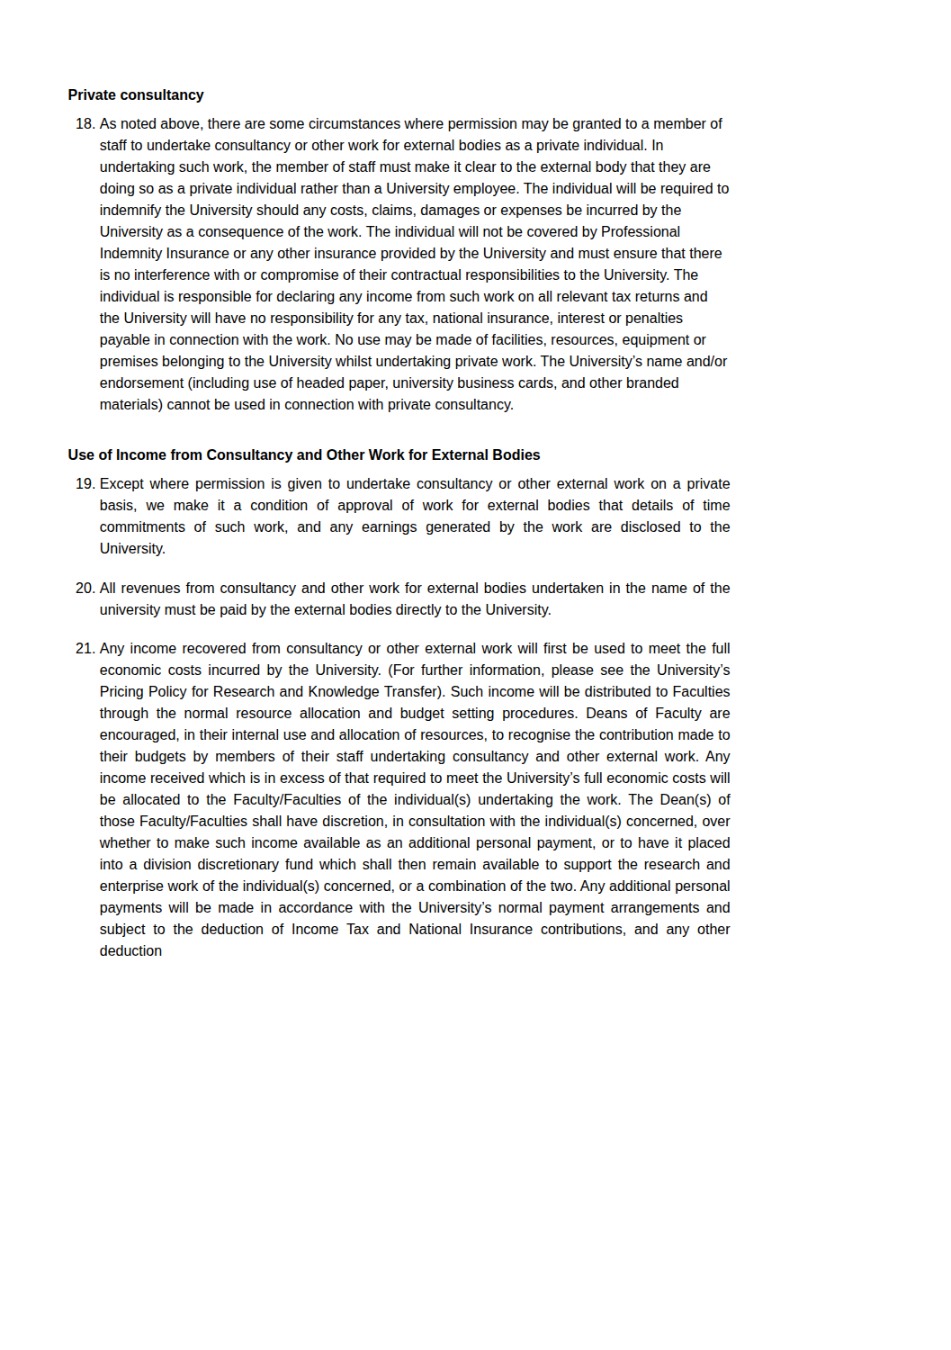Private consultancy
As noted above, there are some circumstances where permission may be granted to a member of staff to undertake consultancy or other work for external bodies as a private individual. In undertaking such work, the member of staff must make it clear to the external body that they are doing so as a private individual rather than a University employee. The individual will be required to indemnify the University should any costs, claims, damages or expenses be incurred by the University as a consequence of the work. The individual will not be covered by Professional Indemnity Insurance or any other insurance provided by the University and must ensure that there is no interference with or compromise of their contractual responsibilities to the University. The individual is responsible for declaring any income from such work on all relevant tax returns and the University will have no responsibility for any tax, national insurance, interest or penalties payable in connection with the work. No use may be made of facilities, resources, equipment or premises belonging to the University whilst undertaking private work. The University’s name and/or endorsement (including use of headed paper, university business cards, and other branded materials) cannot be used in connection with private consultancy.
Use of Income from Consultancy and Other Work for External Bodies
Except where permission is given to undertake consultancy or other external work on a private basis, we make it a condition of approval of work for external bodies that details of time commitments of such work, and any earnings generated by the work are disclosed to the University.
All revenues from consultancy and other work for external bodies undertaken in the name of the university must be paid by the external bodies directly to the University.
Any income recovered from consultancy or other external work will first be used to meet the full economic costs incurred by the University. (For further information, please see the University’s Pricing Policy for Research and Knowledge Transfer). Such income will be distributed to Faculties through the normal resource allocation and budget setting procedures. Deans of Faculty are encouraged, in their internal use and allocation of resources, to recognise the contribution made to their budgets by members of their staff undertaking consultancy and other external work. Any income received which is in excess of that required to meet the University’s full economic costs will be allocated to the Faculty/Faculties of the individual(s) undertaking the work. The Dean(s) of those Faculty/Faculties shall have discretion, in consultation with the individual(s) concerned, over whether to make such income available as an additional personal payment, or to have it placed into a division discretionary fund which shall then remain available to support the research and enterprise work of the individual(s) concerned, or a combination of the two. Any additional personal payments will be made in accordance with the University’s normal payment arrangements and subject to the deduction of Income Tax and National Insurance contributions, and any other deduction